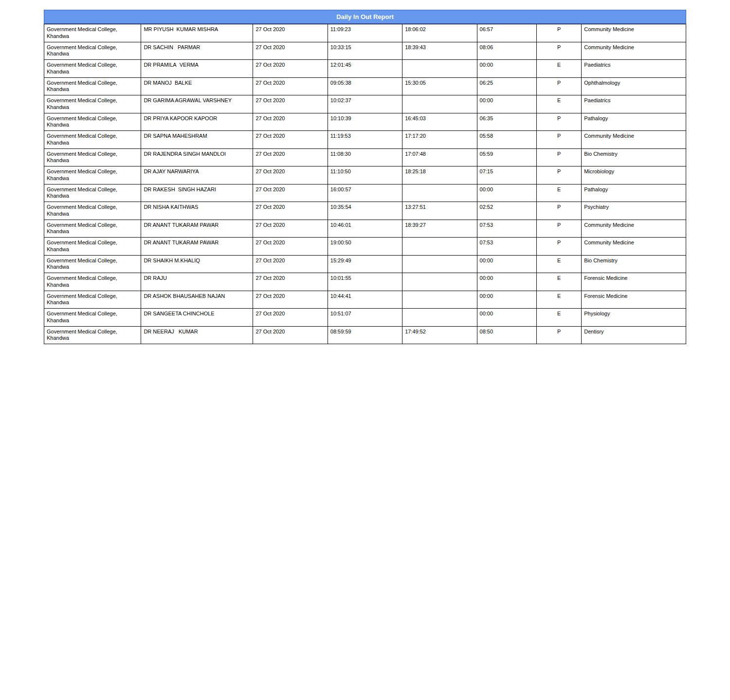Daily In Out Report
| Government Medical College, Khandwa | MR PIYUSH KUMAR MISHRA | 27 Oct 2020 | 11:09:23 | 18:06:02 | 06:57 | P | Community Medicine |
| Government Medical College, Khandwa | DR SACHIN PARMAR | 27 Oct 2020 | 10:33:15 | 18:39:43 | 08:06 | P | Community Medicine |
| Government Medical College, Khandwa | DR PRAMILA VERMA | 27 Oct 2020 | 12:01:45 | | 00:00 | E | Paediatrics |
| Government Medical College, Khandwa | DR MANOJ BALKE | 27 Oct 2020 | 09:05:38 | 15:30:05 | 06:25 | P | Ophthalmology |
| Government Medical College, Khandwa | DR GARIMA AGRAWAL VARSHNEY | 27 Oct 2020 | 10:02:37 | | 00:00 | E | Paediatrics |
| Government Medical College, Khandwa | DR PRIYA KAPOOR KAPOOR | 27 Oct 2020 | 10:10:39 | 16:45:03 | 06:35 | P | Pathalogy |
| Government Medical College, Khandwa | DR SAPNA MAHESHRAM | 27 Oct 2020 | 11:19:53 | 17:17:20 | 05:58 | P | Community Medicine |
| Government Medical College, Khandwa | DR RAJENDRA SINGH MANDLOI | 27 Oct 2020 | 11:08:30 | 17:07:48 | 05:59 | P | Bio Chemistry |
| Government Medical College, Khandwa | DR AJAY NARWARIYA | 27 Oct 2020 | 11:10:50 | 18:25:18 | 07:15 | P | Microbiology |
| Government Medical College, Khandwa | DR RAKESH SINGH HAZARI | 27 Oct 2020 | 16:00:57 | | 00:00 | E | Pathalogy |
| Government Medical College, Khandwa | DR NISHA KAITHWAS | 27 Oct 2020 | 10:35:54 | 13:27:51 | 02:52 | P | Psychiatry |
| Government Medical College, Khandwa | DR ANANT TUKARAM PAWAR | 27 Oct 2020 | 10:46:01 | 18:39:27 | 07:53 | P | Community Medicine |
| Government Medical College, Khandwa | DR ANANT TUKARAM PAWAR | 27 Oct 2020 | 19:00:50 | | 07:53 | P | Community Medicine |
| Government Medical College, Khandwa | DR SHAIKH M.KHALIQ | 27 Oct 2020 | 15:29:49 | | 00:00 | E | Bio Chemistry |
| Government Medical College, Khandwa | DR RAJU | 27 Oct 2020 | 10:01:55 | | 00:00 | E | Forensic Medicine |
| Government Medical College, Khandwa | DR ASHOK BHAUSAHEB NAJAN | 27 Oct 2020 | 10:44:41 | | 00:00 | E | Forensic Medicine |
| Government Medical College, Khandwa | DR SANGEETA CHINCHOLE | 27 Oct 2020 | 10:51:07 | | 00:00 | E | Physiology |
| Government Medical College, Khandwa | DR NEERAJ KUMAR | 27 Oct 2020 | 08:59:59 | 17:49:52 | 08:50 | P | Dentisry |